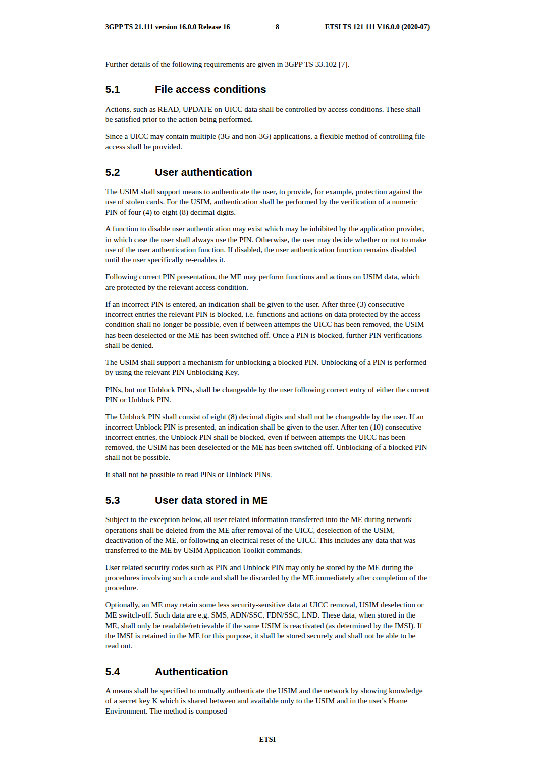3GPP TS 21.111 version 16.0.0 Release 16 8 ETSI TS 121 111 V16.0.0 (2020-07)
Further details of the following requirements are given in 3GPP TS 33.102 [7].
5.1 File access conditions
Actions, such as READ, UPDATE on UICC data shall be controlled by access conditions. These shall be satisfied prior to the action being performed.
Since a UICC may contain multiple (3G and non-3G) applications, a flexible method of controlling file access shall be provided.
5.2 User authentication
The USIM shall support means to authenticate the user, to provide, for example, protection against the use of stolen cards. For the USIM, authentication shall be performed by the verification of a numeric PIN of four (4) to eight (8) decimal digits.
A function to disable user authentication may exist which may be inhibited by the application provider, in which case the user shall always use the PIN. Otherwise, the user may decide whether or not to make use of the user authentication function. If disabled, the user authentication function remains disabled until the user specifically re-enables it.
Following correct PIN presentation, the ME may perform functions and actions on USIM data, which are protected by the relevant access condition.
If an incorrect PIN is entered, an indication shall be given to the user. After three (3) consecutive incorrect entries the relevant PIN is blocked, i.e. functions and actions on data protected by the access condition shall no longer be possible, even if between attempts the UICC has been removed, the USIM has been deselected or the ME has been switched off. Once a PIN is blocked, further PIN verifications shall be denied.
The USIM shall support a mechanism for unblocking a blocked PIN. Unblocking of a PIN is performed by using the relevant PIN Unblocking Key.
PINs, but not Unblock PINs, shall be changeable by the user following correct entry of either the current PIN or Unblock PIN.
The Unblock PIN shall consist of eight (8) decimal digits and shall not be changeable by the user. If an incorrect Unblock PIN is presented, an indication shall be given to the user. After ten (10) consecutive incorrect entries, the Unblock PIN shall be blocked, even if between attempts the UICC has been removed, the USIM has been deselected or the ME has been switched off. Unblocking of a blocked PIN shall not be possible.
It shall not be possible to read PINs or Unblock PINs.
5.3 User data stored in ME
Subject to the exception below, all user related information transferred into the ME during network operations shall be deleted from the ME after removal of the UICC, deselection of the USIM, deactivation of the ME, or following an electrical reset of the UICC. This includes any data that was transferred to the ME by USIM Application Toolkit commands.
User related security codes such as PIN and Unblock PIN may only be stored by the ME during the procedures involving such a code and shall be discarded by the ME immediately after completion of the procedure.
Optionally, an ME may retain some less security-sensitive data at UICC removal, USIM deselection or ME switch-off. Such data are e.g. SMS, ADN/SSC, FDN/SSC, LND. These data, when stored in the ME, shall only be readable/retrievable if the same USIM is reactivated (as determined by the IMSI). If the IMSI is retained in the ME for this purpose, it shall be stored securely and shall not be able to be read out.
5.4 Authentication
A means shall be specified to mutually authenticate the USIM and the network by showing knowledge of a secret key K which is shared between and available only to the USIM and in the user's Home Environment. The method is composed
ETSI